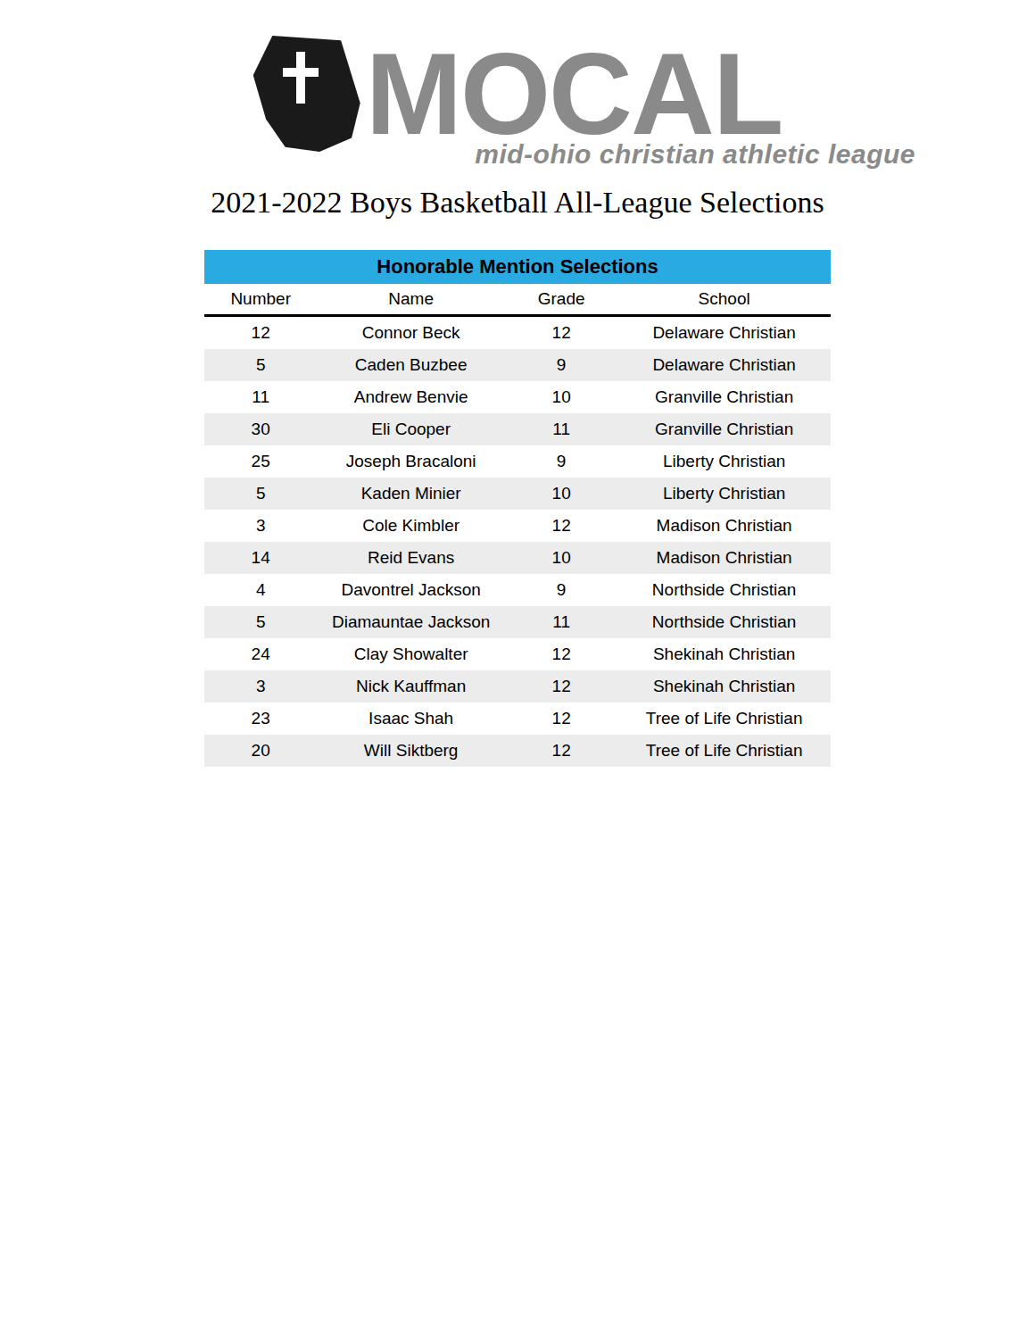MOCAL
mid-ohio christian athletic league
2021-2022 Boys Basketball All-League Selections
Honorable Mention Selections
| Number | Name | Grade | School |
| --- | --- | --- | --- |
| 12 | Connor Beck | 12 | Delaware Christian |
| 5 | Caden Buzbee | 9 | Delaware Christian |
| 11 | Andrew Benvie | 10 | Granville Christian |
| 30 | Eli Cooper | 11 | Granville Christian |
| 25 | Joseph Bracaloni | 9 | Liberty Christian |
| 5 | Kaden Minier | 10 | Liberty Christian |
| 3 | Cole Kimbler | 12 | Madison Christian |
| 14 | Reid Evans | 10 | Madison Christian |
| 4 | Davontrel Jackson | 9 | Northside Christian |
| 5 | Diamauntae Jackson | 11 | Northside Christian |
| 24 | Clay Showalter | 12 | Shekinah Christian |
| 3 | Nick Kauffman | 12 | Shekinah Christian |
| 23 | Isaac Shah | 12 | Tree of Life Christian |
| 20 | Will Siktberg | 12 | Tree of Life Christian |